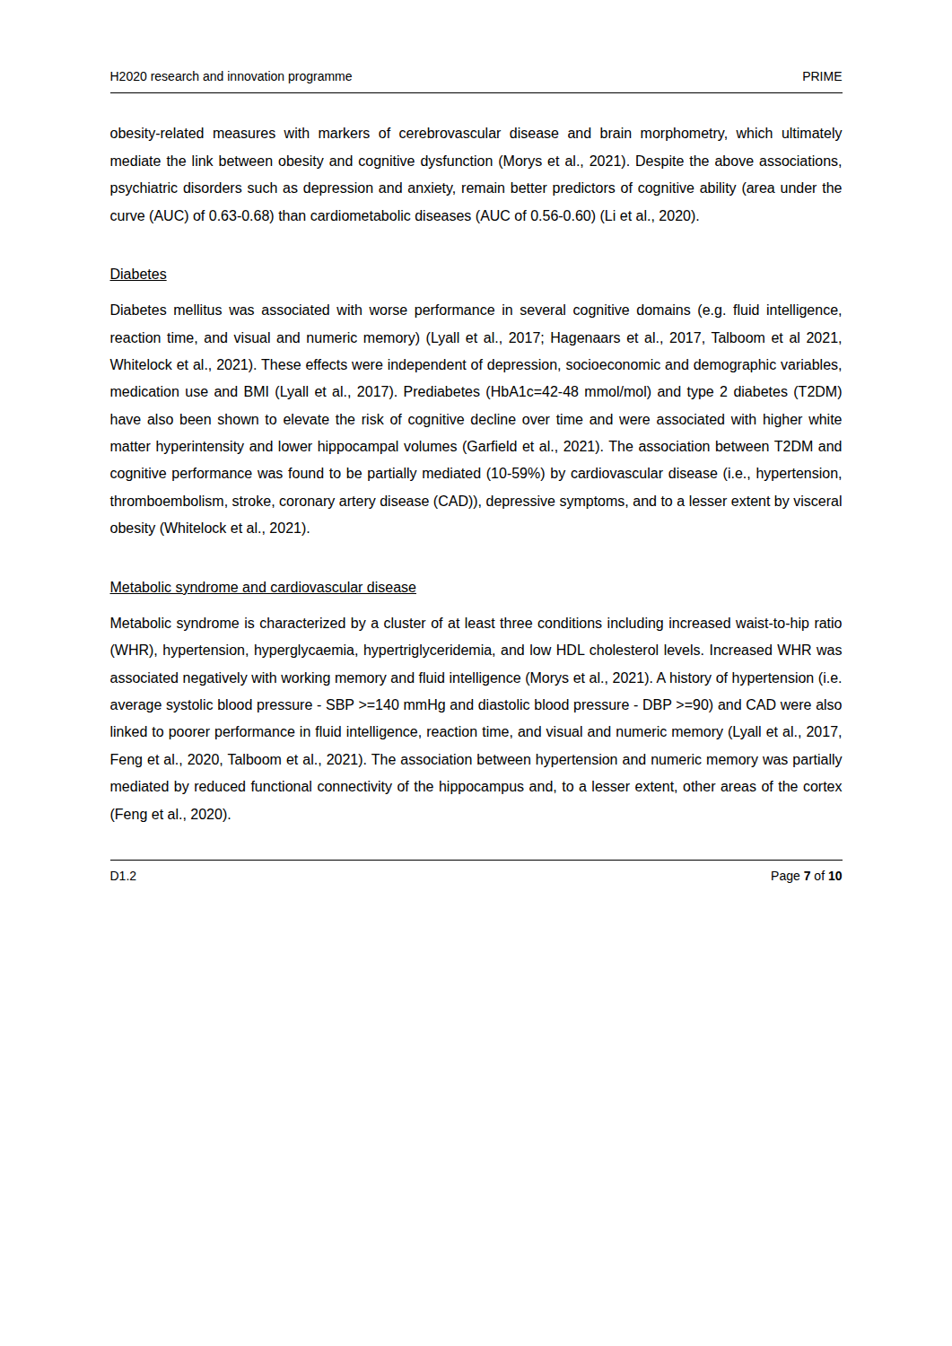H2020 research and innovation programme
PRIME
obesity-related measures with markers of cerebrovascular disease and brain morphometry, which ultimately mediate the link between obesity and cognitive dysfunction (Morys et al., 2021). Despite the above associations, psychiatric disorders such as depression and anxiety, remain better predictors of cognitive ability (area under the curve (AUC) of 0.63-0.68) than cardiometabolic diseases (AUC of 0.56-0.60) (Li et al., 2020).
Diabetes
Diabetes mellitus was associated with worse performance in several cognitive domains (e.g. fluid intelligence, reaction time, and visual and numeric memory) (Lyall et al., 2017; Hagenaars et al., 2017, Talboom et al 2021, Whitelock et al., 2021). These effects were independent of depression, socioeconomic and demographic variables, medication use and BMI (Lyall et al., 2017). Prediabetes (HbA1c=42-48 mmol/mol) and type 2 diabetes (T2DM) have also been shown to elevate the risk of cognitive decline over time and were associated with higher white matter hyperintensity and lower hippocampal volumes (Garfield et al., 2021). The association between T2DM and cognitive performance was found to be partially mediated (10-59%) by cardiovascular disease (i.e., hypertension, thromboembolism, stroke, coronary artery disease (CAD)), depressive symptoms, and to a lesser extent by visceral obesity (Whitelock et al., 2021).
Metabolic syndrome and cardiovascular disease
Metabolic syndrome is characterized by a cluster of at least three conditions including increased waist-to-hip ratio (WHR), hypertension, hyperglycaemia, hypertriglyceridemia, and low HDL cholesterol levels. Increased WHR was associated negatively with working memory and fluid intelligence (Morys et al., 2021). A history of hypertension (i.e. average systolic blood pressure - SBP >=140 mmHg and diastolic blood pressure - DBP >=90) and CAD were also linked to poorer performance in fluid intelligence, reaction time, and visual and numeric memory (Lyall et al., 2017, Feng et al., 2020, Talboom et al., 2021). The association between hypertension and numeric memory was partially mediated by reduced functional connectivity of the hippocampus and, to a lesser extent, other areas of the cortex (Feng et al., 2020).
D1.2
Page 7 of 10